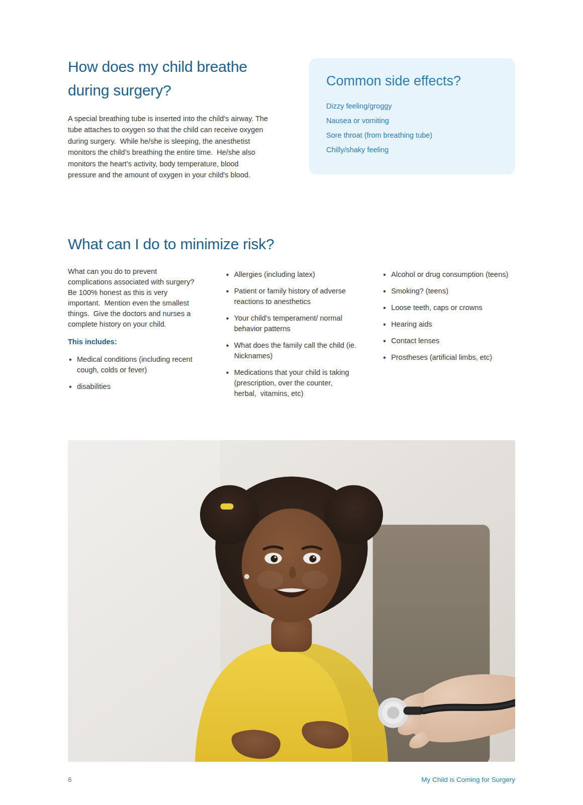How does my child breathe during surgery?
A special breathing tube is inserted into the child’s airway. The tube attaches to oxygen so that the child can receive oxygen during surgery. While he/she is sleeping, the anesthetist monitors the child’s breathing the entire time. He/she also monitors the heart’s activity, body temperature, blood pressure and the amount of oxygen in your child's blood.
Common side effects?
Dizzy feeling/groggy
Nausea or vomiting
Sore throat (from breathing tube)
Chilly/shaky feeling
What can I do to minimize risk?
What can you do to prevent complications associated with surgery? Be 100% honest as this is very important. Mention even the smallest things. Give the doctors and nurses a complete history on your child.
This includes:
Medical conditions (including recent cough, colds or fever)
disabilities
Allergies (including latex)
Patient or family history of adverse reactions to anesthetics
Your child’s temperament/ normal behavior patterns
What does the family call the child (ie. Nicknames)
Medications that your child is taking (prescription, over the counter, herbal, vitamins, etc)
Alcohol or drug consumption (teens)
Smoking? (teens)
Loose teeth, caps or crowns
Hearing aids
Contact lenses
Prostheses (artificial limbs, etc)
6 My Child is Coming for Surgery